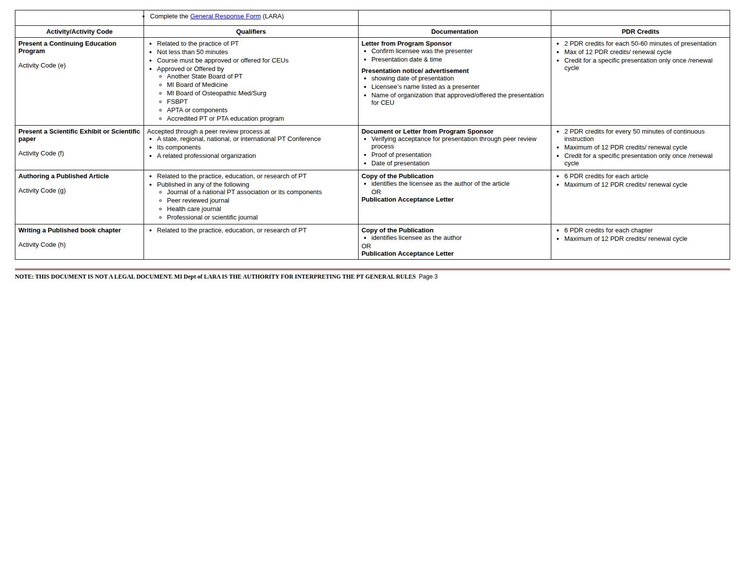| | Complete the General Response Form (LARA) | | |
| Activity/Activity Code | Qualifiers | Documentation | PDR Credits |
| Present a Continuing Education Program Activity Code (e) | Related to the practice of PT Not less than 50 minutes Course must be approved or offered for CEUs Approved or Offered by Another State Board of PT MI Board of Medicine MI Board of Osteopathic Med/Surg FSBPT APTA or components Accredited PT or PTA education program | Letter from Program Sponsor Confirm licensee was the presenter Presentation date & time Presentation notice/ advertisement showing date of presentation Licensee’s name listed as a presenter Name of organization that approved/offered the presentation for CEU | 2 PDR credits for each 50-60 minutes of presentation Max of 12 PDR credits/ renewal cycle Credit for a specific presentation only once /renewal cycle |
| Present a Scientific Exhibit or Scientific paper Activity Code (f) | Accepted through a peer review process at A state, regional, national, or international PT Conference Its components A related professional organization | Document or Letter from Program Sponsor Verifying acceptance for presentation through peer review process Proof of presentation Date of presentation | 2 PDR credits for every 50 minutes of continuous instruction Maximum of 12 PDR credits/ renewal cycle Credit for a specific presentation only once /renewal cycle |
| Authoring a Published Article Activity Code (g) | Related to the practice, education, or research of PT Published in any of the following Journal of a national PT association or its components Peer reviewed journal Health care journal Professional or scientific journal | Copy of the Publication identifies the licensee as the author of the article OR Publication Acceptance Letter | 6 PDR credits for each article Maximum of 12 PDR credits/ renewal cycle |
| Writing a Published book chapter Activity Code (h) | Related to the practice, education, or research of PT | Copy of the Publication identifies licensee as the author OR Publication Acceptance Letter | 6 PDR credits for each chapter Maximum of 12 PDR credits/ renewal cycle |
NOTE: THIS DOCUMENT IS NOT A LEGAL DOCUMENT. MI Dept of LARA IS THE AUTHORITY FOR INTERPRETING THE PT GENERAL RULES Page 3